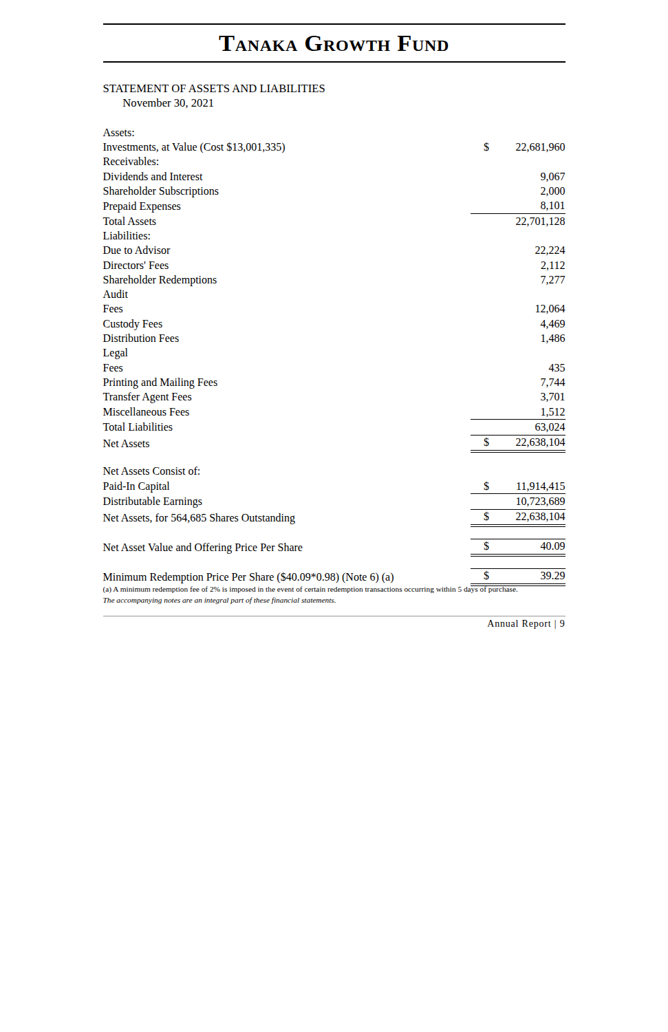Tanaka Growth Fund
STATEMENT OF ASSETS AND LIABILITIES
November 30, 2021
| Assets: | | |
| Investments, at Value (Cost $13,001,335) | $ | 22,681,960 |
| Receivables: | | |
| Dividends and Interest | | 9,067 |
| Shareholder Subscriptions | | 2,000 |
| Prepaid Expenses | | 8,101 |
| Total Assets | | 22,701,128 |
| Liabilities: | | |
| Due to Advisor | | 22,224 |
| Directors' Fees | | 2,112 |
| Shareholder Redemptions | | 7,277 |
| Audit | | |
| Fees | | 12,064 |
| Custody Fees | | 4,469 |
| Distribution Fees | | 1,486 |
| Legal | | |
| Fees | | 435 |
| Printing and Mailing Fees | | 7,744 |
| Transfer Agent Fees | | 3,701 |
| Miscellaneous Fees | | 1,512 |
| Total Liabilities | | 63,024 |
| Net Assets | $ | 22,638,104 |
| Net Assets Consist of: | | |
| Paid-In Capital | $ | 11,914,415 |
| Distributable Earnings | | 10,723,689 |
| Net Assets, for 564,685 Shares Outstanding | $ | 22,638,104 |
| Net Asset Value and Offering Price Per Share | $ | 40.09 |
| Minimum Redemption Price Per Share ($40.09*0.98) (Note 6) (a) | $ | 39.29 |
(a) A minimum redemption fee of 2% is imposed in the event of certain redemption transactions occurring within 5 days of purchase.
The accompanying notes are an integral part of these financial statements.
Annual Report | 9